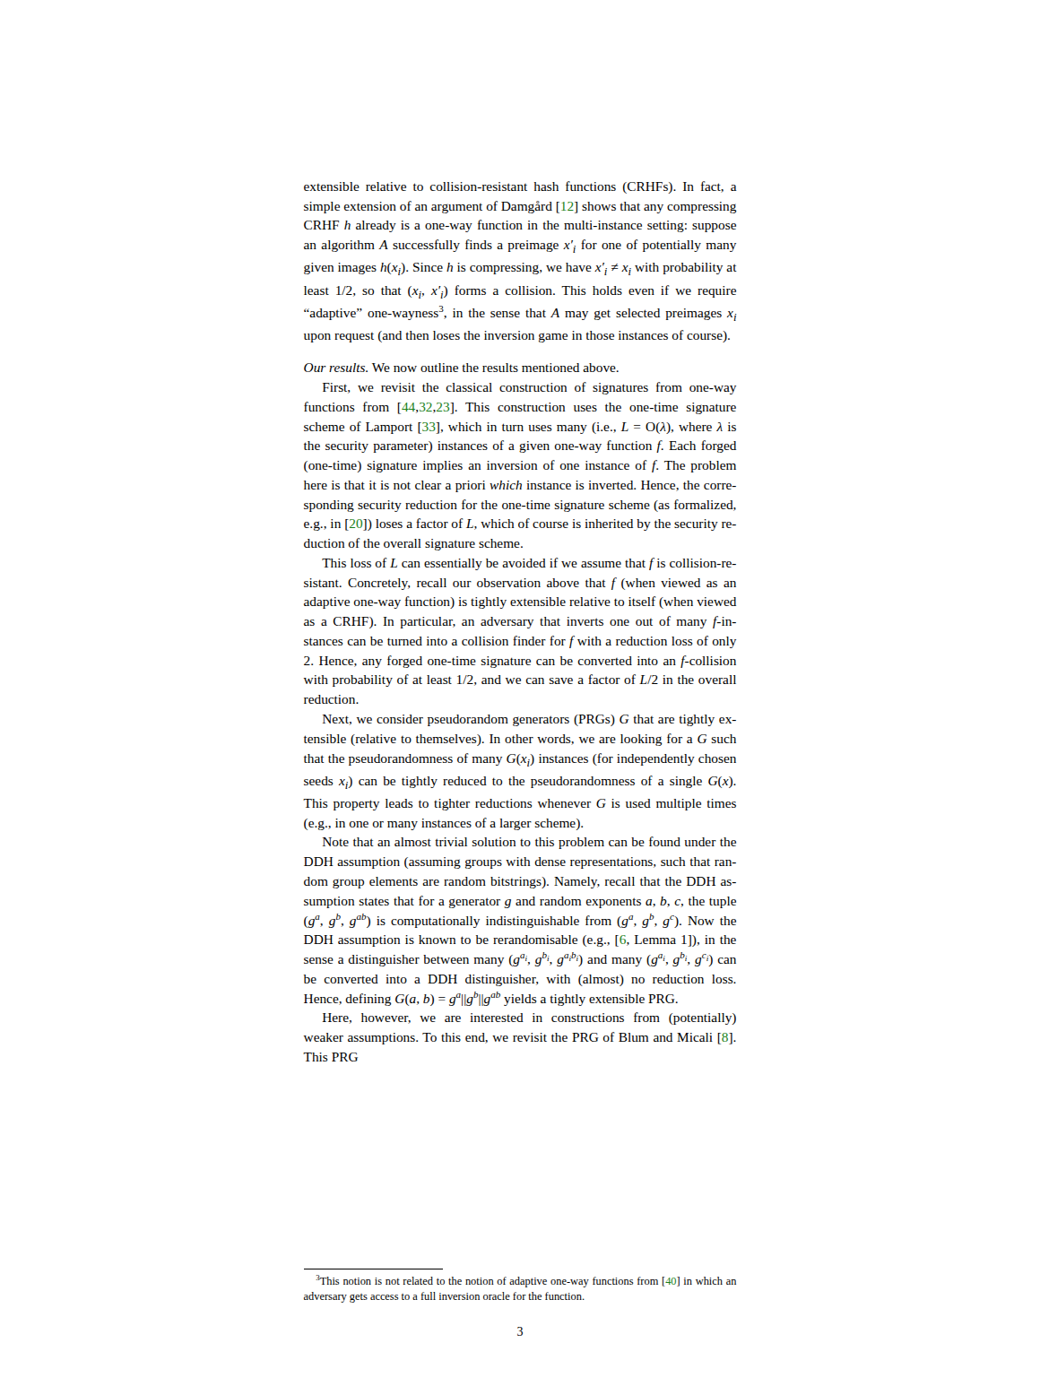extensible relative to collision-resistant hash functions (CRHFs). In fact, a simple extension of an argument of Damgård [12] shows that any compressing CRHF h already is a one-way function in the multi-instance setting: suppose an algorithm A successfully finds a preimage x′i for one of potentially many given images h(xi). Since h is compressing, we have x′i ≠ xi with probability at least 1/2, so that (xi, x′i) forms a collision. This holds even if we require “adaptive” one-wayness3, in the sense that A may get selected preimages xi upon request (and then loses the inversion game in those instances of course).
Our results. We now outline the results mentioned above.
First, we revisit the classical construction of signatures from one-way functions from [44,32,23]. This construction uses the one-time signature scheme of Lamport [33], which in turn uses many (i.e., L = O(λ), where λ is the security parameter) instances of a given one-way function f. Each forged (one-time) signature implies an inversion of one instance of f. The problem here is that it is not clear a priori which instance is inverted. Hence, the corresponding security reduction for the one-time signature scheme (as formalized, e.g., in [20]) loses a factor of L, which of course is inherited by the security reduction of the overall signature scheme.
This loss of L can essentially be avoided if we assume that f is collision-resistant. Concretely, recall our observation above that f (when viewed as an adaptive one-way function) is tightly extensible relative to itself (when viewed as a CRHF). In particular, an adversary that inverts one out of many f-instances can be turned into a collision finder for f with a reduction loss of only 2. Hence, any forged one-time signature can be converted into an f-collision with probability of at least 1/2, and we can save a factor of L/2 in the overall reduction.
Next, we consider pseudorandom generators (PRGs) G that are tightly extensible (relative to themselves). In other words, we are looking for a G such that the pseudorandomness of many G(xi) instances (for independently chosen seeds xi) can be tightly reduced to the pseudorandomness of a single G(x). This property leads to tighter reductions whenever G is used multiple times (e.g., in one or many instances of a larger scheme).
Note that an almost trivial solution to this problem can be found under the DDH assumption (assuming groups with dense representations, such that random group elements are random bitstrings). Namely, recall that the DDH assumption states that for a generator g and random exponents a, b, c, the tuple (ga, gb, gab) is computationally indistinguishable from (ga, gb, gc). Now the DDH assumption is known to be rerandomisable (e.g., [6, Lemma 1]), in the sense a distinguisher between many (gai, gbi, gaibi) and many (gai, gbi, gci) can be converted into a DDH distinguisher, with (almost) no reduction loss. Hence, defining G(a, b) = ga||gb||gab yields a tightly extensible PRG.
Here, however, we are interested in constructions from (potentially) weaker assumptions. To this end, we revisit the PRG of Blum and Micali [8]. This PRG
3This notion is not related to the notion of adaptive one-way functions from [40] in which an adversary gets access to a full inversion oracle for the function.
3